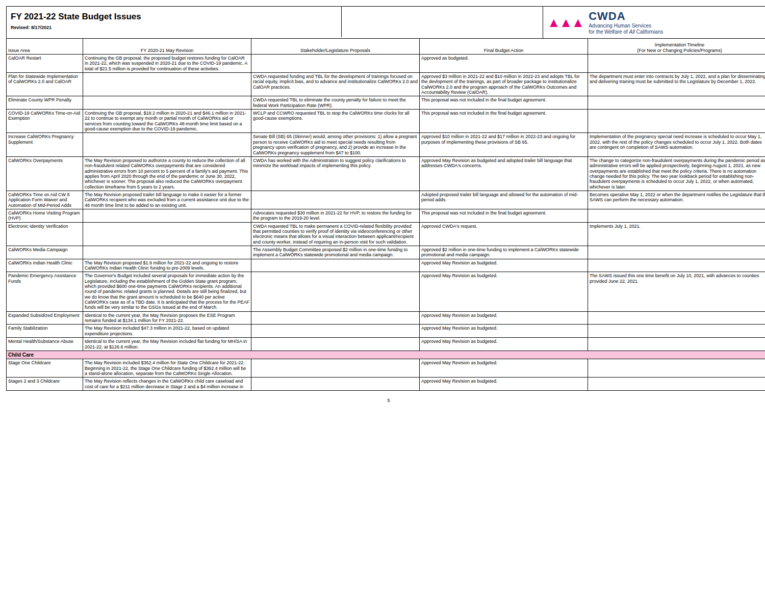FY 2021-22 State Budget Issues
Revised: 8/17/2021
▲▲▲
CWDA
Advancing Human Services
for the Welfare of All Californians
| Issue Area | FY 2020-21 May Revision | Stakeholder/Legislature Proposals | Final Budget Action | Implementation Timeline (For New or Changing Policies/Programs) |
| --- | --- | --- | --- | --- |
| CalOAR Restart | Continuing the GB proposal, the proposed budget restores funding for CalOAR in 2021-22, which was suspended in 2020-21 due to the COVID-19 pandemic. A total of $21.5 million is provided for continuation of these activities. | | Approved as budgeted. | |
| Plan for Statewide Implementation of CalWORKs 2.0 and CalOAR | | CWDA requested funding and TBL for the development of trainings focused on racial equity, implicit bias, and to advance and institutionalize CalWORKs 2.0 and CalOAR practices. | Approved $3 million in 2021-22 and $10 million in 2022-23 and adopts TBL for the devlopment of the trainings, as part of broader package to institutionalize CalWORKs 2.0 and the program approach of the CalWORKs Outcomes and Accountability Review (CalOAR). | The department must enter into contracts by July 1, 2022, and a plan for disseminating and delivering training must be submitted to the Legislature by December 1, 2022. |
| Eliminate County WPR Penalty | | CWDA requested TBL to eliminate the county penalty for failure to meet the federal Work Participation Rate (WPR). | This proposal was not included in the final budget agreement. | |
| COVID-19 CalWORKs Time-on-Aid Exemption | Continuing the GB proposal, $18.2 million in 2020-21 and $46.1 million in 2021-22 to continue to exempt any month or partial month of CalWORKs aid or services from counting toward the CalWORKs 48-month time limit based on a good-cause exemption due to the COVID-19 pandemic. | WCLP and CCWRO requested TBL to stop the CalWORKs time clocks for all good-cause exemptions. | This proposal was not included in the final budget agreement. | |
| Increase CalWORKs Pregnancy Supplement | | Senate Bill (SB) 65 (Skinner) would, among other provisions: 1) allow a pregnant person to receive CalWORKs aid to meet special needs resulting from pregnancy upon verification of pregnancy, and 2) provide an increase in the CalWORKs pregnancy supplement from $47 to $100. | Approved $10 million in 2021-22 and $17 million in 2022-23 and ongoing for purposes of implementing these provisions of SB 65. | Implementation of the pregnancy special need increase is scheduled to occur May 1, 2022, with the rest of the policy changes scheduled to occur July 1, 2022. Both dates are contingent on completion of SAWS automation. |
| CalWORKs Overpayments | The May Revision proposed to authorize a county to reduce the collection of all non-fraudulent related CalWORKs overpayments that are considered administrative errors from 10 percent to 5 percent of a family's aid payment. This applies from April 2020 through the end of the pandemic or June 30, 2022, whichever is sooner. The proposal also reduced the CalWORKs overpayment collection timeframe from 5 years to 2 years. | CWDA has worked with the Administration to suggest policy clarifications to minimize the workload impacts of implementing this policy. | Approved May Revision as budgeted and adopted trailer bill language that addresses CWDA's concerns. | The change to categorize non-fraudulent overpayments during the pandemic period as administrative errors will be applied prospectively, beginning August 1, 2021, as new overpayments are established that meet the policy criteria. There is no automation change needed for this policy. The two year lookback period for establishing non-fraudulent overpayments is scheduled to occur July 1, 2022, or when automated, whichever is later. |
| CalWORKs Time on Aid CW 8 Application Form Waiver and Automation of Mid-Period Adds | The May Revision proposed trailer bill language to make it easier for a former CalWORKs recipient who was excluded from a current assistance unit due to the 48 month time limit to be added to an existing unit. | | Adopted proposed trailer bill language and allowed for the automation of mid-period adds. | Becomes operative May 1, 2022 or when the department notifies the Legislature that the SAWS can perform the necessary automation. |
| CalWORKs Home Visiting Program (HVP) | | Advocates requested $30 million in 2021-22 for HVP, to restore the funding for the program to the 2019-20 level. | This proposal was not included in the final budget agreement. | |
| Electronic Identity Verification | | CWDA requested TBL to make permanent a COVID-related flexibility provided that permitted counties to verify proof of identity via videoconferencing or other electronic means that allows for a visual interaction between applicant/recipient and county worker, instead of requiring an in-person visit for such validation. | Approved CWDA's request. | Implements July 1, 2021. |
| CalWORKs Media Campaign | | The Assembly Budget Committee proposed $2 million in one-time funidng to implement a CalWORKs statewide promotional and media campaign. | Approved $2 million in one-time funding to implement a CalWORKs statewide promotional and media campaign. | |
| CalWORKs Indian Health Clinic | The May Revision proposed $1.9 million for 2021-22 and ongoing to restore CalWORKs Indian Health Clinic funidng to pre-2009 levels. | | Approved May Revision as budgeted. | |
| Pandemic Emergency Assistance Funds | The Governor's Budget included several proposals for immediate action by the Legislature, including the establishment of the Golden State grant program, which provided $600 one-time payments CalWORKs recipients. An additional round of pandemic related grants is planned. Details are still being finalized, but we do know that the grant amount is scheduled to be $640 per active CalWORKs case as of a TBD date. It is anticipated that the process for the PEAF funds will be very similar to the GSGs issued at the end of March. | | Approved May Revision as budgeted. | The SAWS issued this one time benefit on July 10, 2021, with advances to counties provided June 22, 2021. |
| Expanded Subsidized Employment | Identical to the current year, the May Revision proposes the ESE Program remains funded at $134.1 million for FY 2021-22. | | Approved May Revision as budgeted. | |
| Family Stabilization | The May Revision included $47.3 million in 2021-22, based on updated expenditure projections. | | Approved May Revision as budgeted. | |
| Mental Health/Substance Abuse | Identical to the current year, the May Revision included flat funding for MH/SA in 2021-22, at $126.6 million. | | Approved May Revision as budgeted. | |
| Child Care |
| Stage One Childcare | The May Revision included $362.4 million for State One Childcare for 2021-22. Beginning in 2021-22, the Stage One Childcare funding of $362.4 million will be a stand-alone allocation, separate from the CalWORKs Single Allocation. | | Approved May Revision as budgeted. | |
| Stages 2 and 3 Childcare | The May Revision reflects changes in the CalWORKs child care caseload and cost of care for a $211 million decrease in Stage 2 and a $4 million increase in | | Approved May Revision as budgeted. | |
5